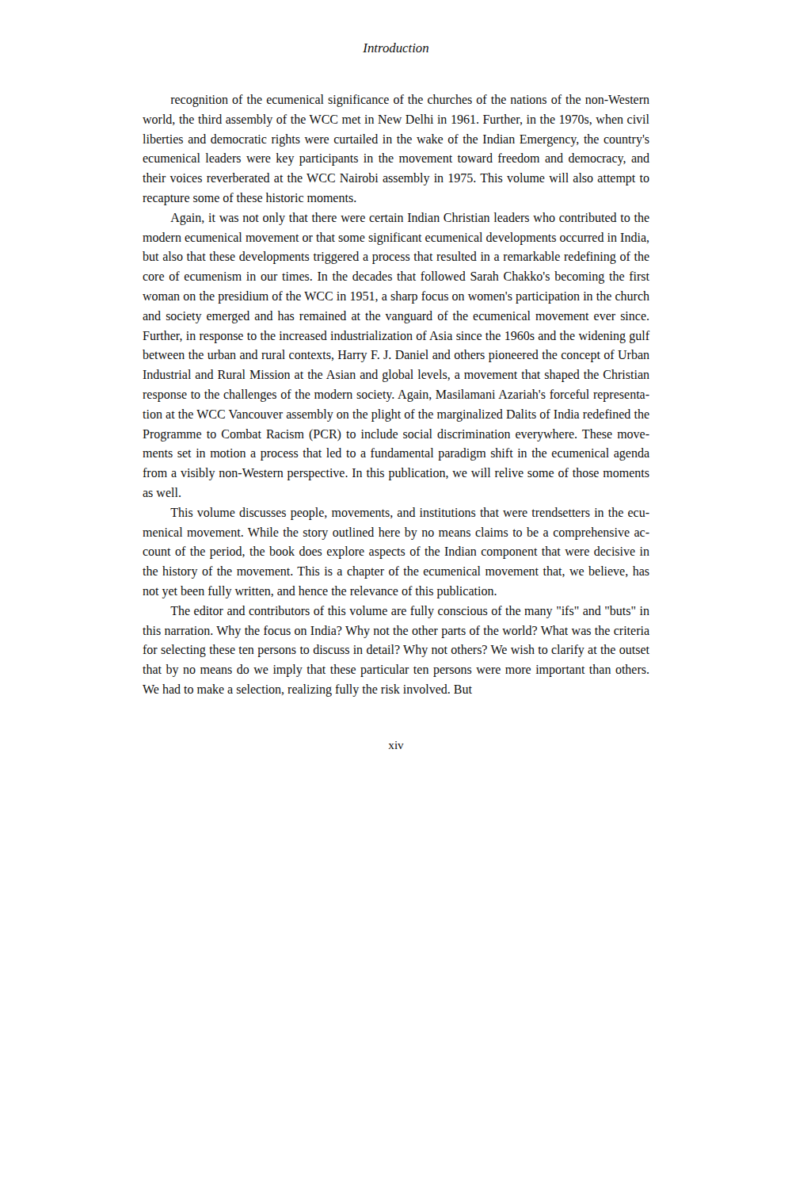Introduction
recognition of the ecumenical significance of the churches of the nations of the non-Western world, the third assembly of the WCC met in New Delhi in 1961. Further, in the 1970s, when civil liberties and democratic rights were curtailed in the wake of the Indian Emergency, the country's ecumenical leaders were key participants in the movement toward freedom and democracy, and their voices reverberated at the WCC Nairobi assembly in 1975. This volume will also attempt to recapture some of these historic moments.
Again, it was not only that there were certain Indian Christian leaders who contributed to the modern ecumenical movement or that some significant ecumenical developments occurred in India, but also that these developments triggered a process that resulted in a remarkable redefining of the core of ecumenism in our times. In the decades that followed Sarah Chakko's becoming the first woman on the presidium of the WCC in 1951, a sharp focus on women's participation in the church and society emerged and has remained at the vanguard of the ecumenical movement ever since. Further, in response to the increased industrialization of Asia since the 1960s and the widening gulf between the urban and rural contexts, Harry F. J. Daniel and others pioneered the concept of Urban Industrial and Rural Mission at the Asian and global levels, a movement that shaped the Christian response to the challenges of the modern society. Again, Masilamani Azariah's forceful representation at the WCC Vancouver assembly on the plight of the marginalized Dalits of India redefined the Programme to Combat Racism (PCR) to include social discrimination everywhere. These movements set in motion a process that led to a fundamental paradigm shift in the ecumenical agenda from a visibly non-Western perspective. In this publication, we will relive some of those moments as well.
This volume discusses people, movements, and institutions that were trendsetters in the ecumenical movement. While the story outlined here by no means claims to be a comprehensive account of the period, the book does explore aspects of the Indian component that were decisive in the history of the movement. This is a chapter of the ecumenical movement that, we believe, has not yet been fully written, and hence the relevance of this publication.
The editor and contributors of this volume are fully conscious of the many "ifs" and "buts" in this narration. Why the focus on India? Why not the other parts of the world? What was the criteria for selecting these ten persons to discuss in detail? Why not others? We wish to clarify at the outset that by no means do we imply that these particular ten persons were more important than others. We had to make a selection, realizing fully the risk involved. But
xiv